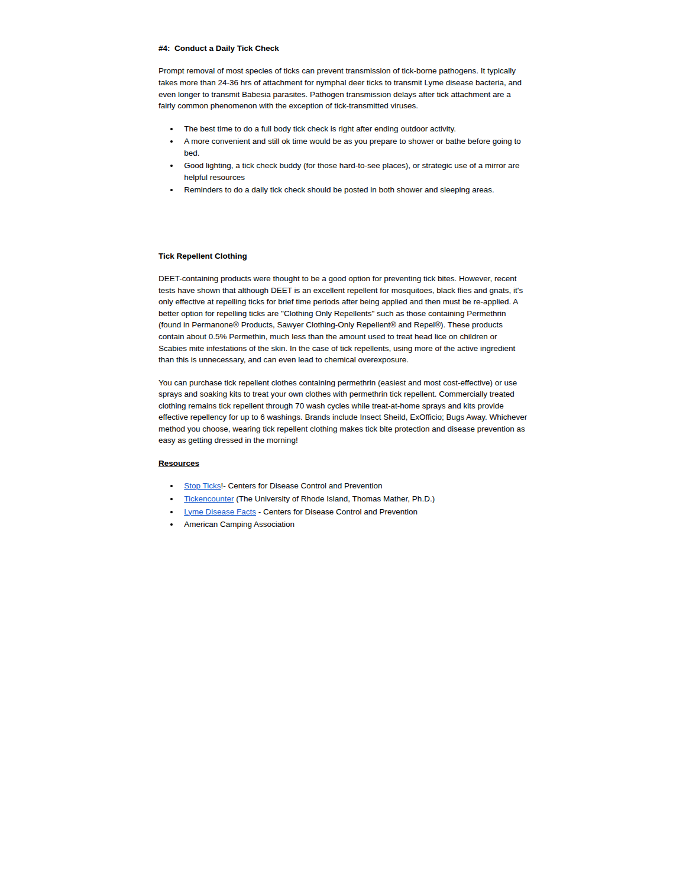#4: Conduct a Daily Tick Check
Prompt removal of most species of ticks can prevent transmission of tick-borne pathogens. It typically takes more than 24-36 hrs of attachment for nymphal deer ticks to transmit Lyme disease bacteria, and even longer to transmit Babesia parasites. Pathogen transmission delays after tick attachment are a fairly common phenomenon with the exception of tick-transmitted viruses.
The best time to do a full body tick check is right after ending outdoor activity.
A more convenient and still ok time would be as you prepare to shower or bathe before going to bed.
Good lighting, a tick check buddy (for those hard-to-see places), or strategic use of a mirror are helpful resources
Reminders to do a daily tick check should be posted in both shower and sleeping areas.
Tick Repellent Clothing
DEET-containing products were thought to be a good option for preventing tick bites. However, recent tests have shown that although DEET is an excellent repellent for mosquitoes, black flies and gnats, it's only effective at repelling ticks for brief time periods after being applied and then must be re-applied. A better option for repelling ticks are "Clothing Only Repellents" such as those containing Permethrin (found in Permanone® Products, Sawyer Clothing-Only Repellent® and Repel®). These products contain about 0.5% Permethin, much less than the amount used to treat head lice on children or Scabies mite infestations of the skin. In the case of tick repellents, using more of the active ingredient than this is unnecessary, and can even lead to chemical overexposure.
You can purchase tick repellent clothes containing permethrin (easiest and most cost-effective) or use sprays and soaking kits to treat your own clothes with permethrin tick repellent. Commercially treated clothing remains tick repellent through 70 wash cycles while treat-at-home sprays and kits provide effective repellency for up to 6 washings. Brands include Insect Sheild, ExOfficio; Bugs Away. Whichever method you choose, wearing tick repellent clothing makes tick bite protection and disease prevention as easy as getting dressed in the morning!
Resources
Stop Ticks!- Centers for Disease Control and Prevention
Tickencounter (The University of Rhode Island, Thomas Mather, Ph.D.)
Lyme Disease Facts - Centers for Disease Control and Prevention
American Camping Association